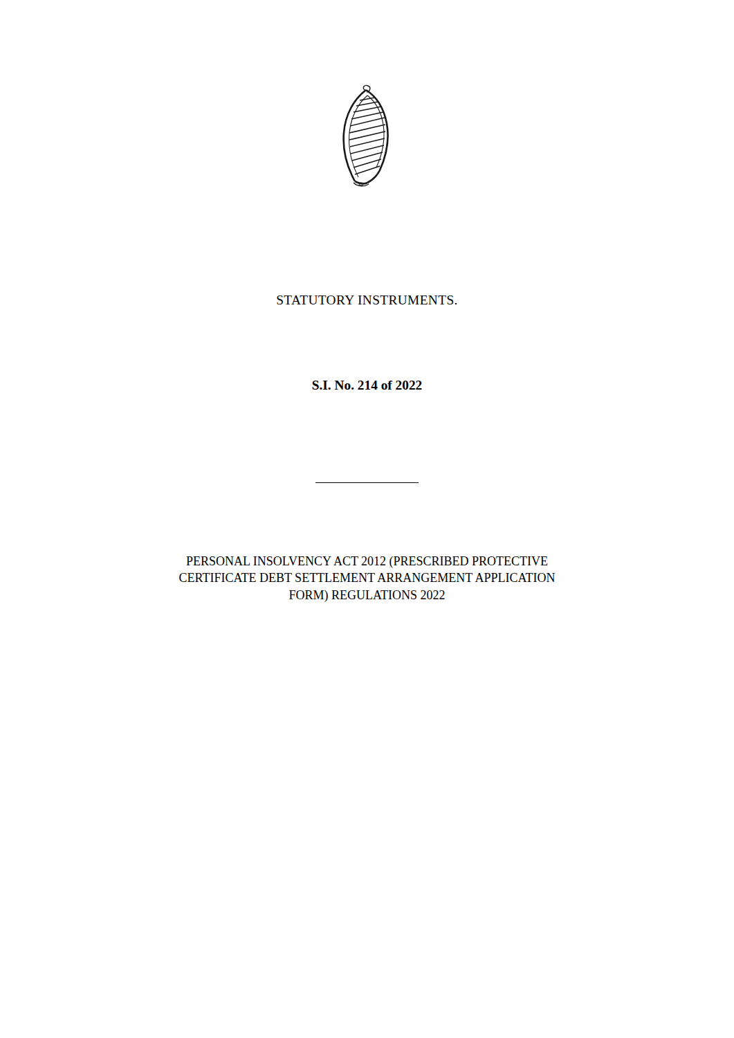STATUTORY INSTRUMENTS.
S.I. No. 214 of 2022
PERSONAL INSOLVENCY ACT 2012 (PRESCRIBED PROTECTIVE
CERTIFICATE DEBT SETTLEMENT ARRANGEMENT APPLICATION
FORM) REGULATIONS 2022